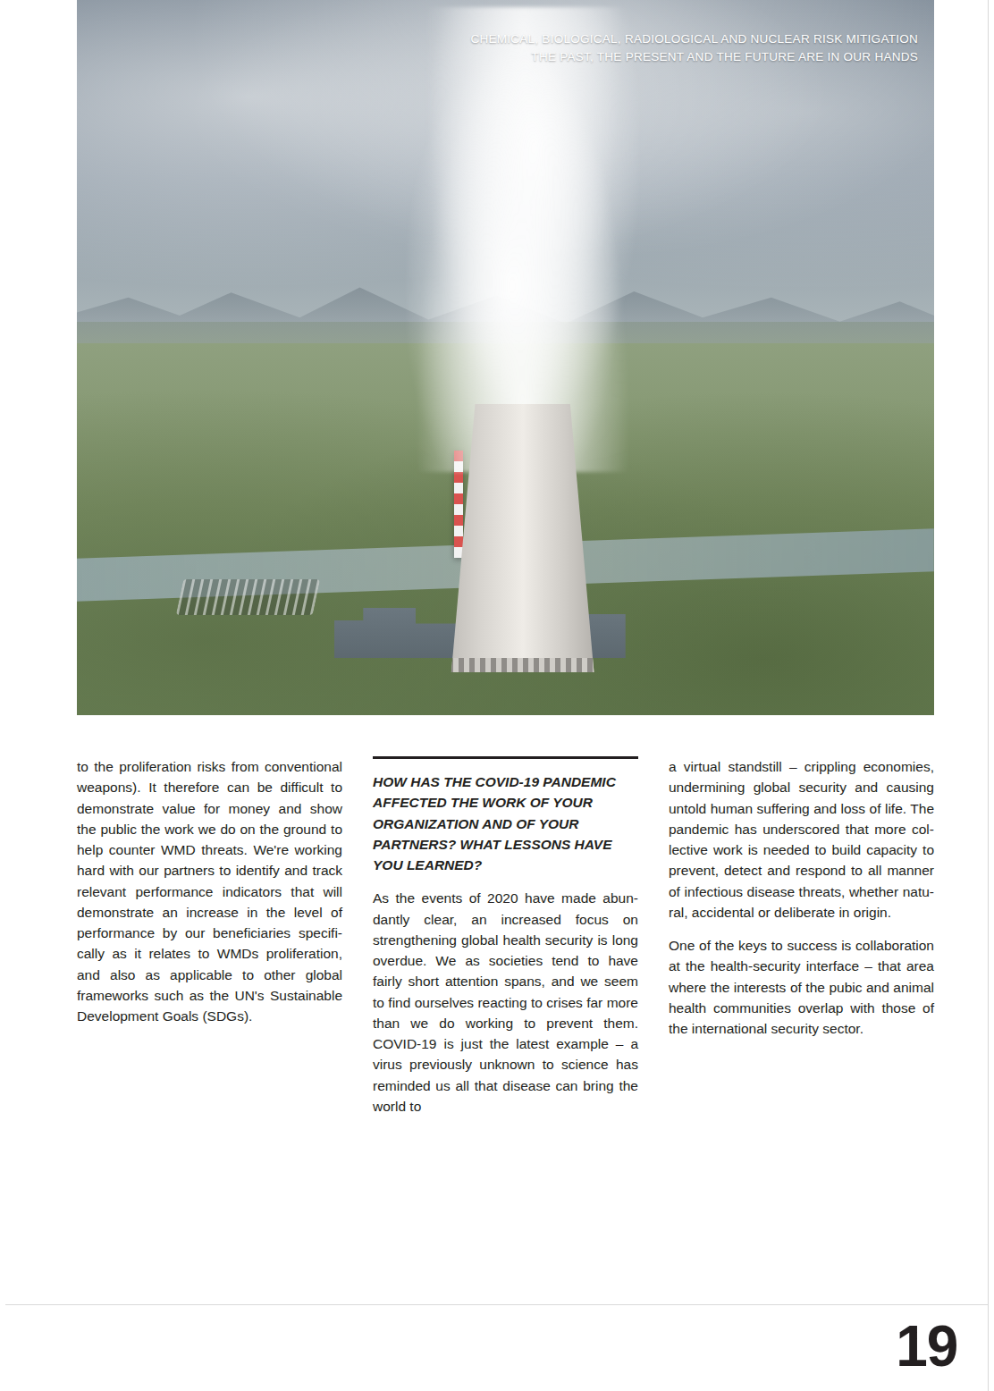Chemical, Biological, Radiological and Nuclear Risk Mitigation
The Past, the Present and the Future are in our Hands
to the proliferation risks from conventional weapons). It therefore can be difficult to demonstrate value for money and show the public the work we do on the ground to help counter WMD threats. We're working hard with our partners to identify and track relevant performance indicators that will demonstrate an increase in the level of performance by our beneficiaries specifically as it relates to WMDs proliferation, and also as applicable to other global frameworks such as the UN's Sustainable Development Goals (SDGs).
HOW HAS THE COVID-19 PANDEMIC AFFECTED THE WORK OF YOUR ORGANIZATION AND OF YOUR PARTNERS? WHAT LESSONS HAVE YOU LEARNED?
As the events of 2020 have made abundantly clear, an increased focus on strengthening global health security is long overdue. We as societies tend to have fairly short attention spans, and we seem to find ourselves reacting to crises far more than we do working to prevent them. COVID-19 is just the latest example – a virus previously unknown to science has reminded us all that disease can bring the world to
a virtual standstill – crippling economies, undermining global security and causing untold human suffering and loss of life. The pandemic has underscored that more collective work is needed to build capacity to prevent, detect and respond to all manner of infectious disease threats, whether natural, accidental or deliberate in origin.
One of the keys to success is collaboration at the health-security interface – that area where the interests of the pubic and animal health communities overlap with those of the international security sector.
19